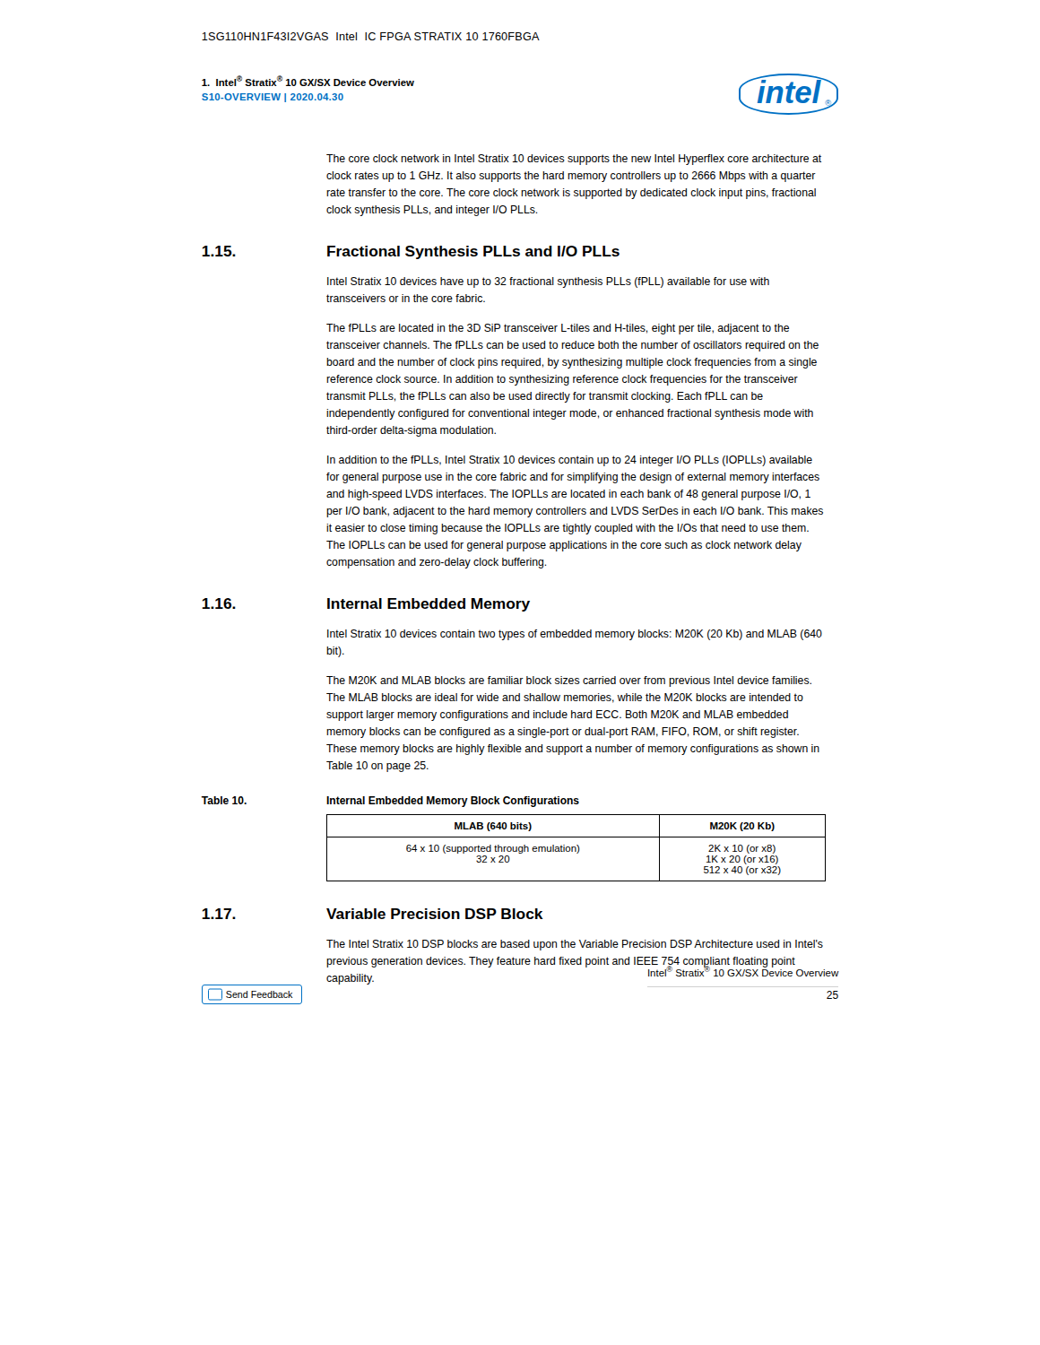1SG110HN1F43I2VGAS Intel IC FPGA STRATIX 10 1760FBGA
1. Intel® Stratix® 10 GX/SX Device Overview
S10-OVERVIEW | 2020.04.30
intel®
The core clock network in Intel Stratix 10 devices supports the new Intel Hyperflex core architecture at clock rates up to 1 GHz. It also supports the hard memory controllers up to 2666 Mbps with a quarter rate transfer to the core. The core clock network is supported by dedicated clock input pins, fractional clock synthesis PLLs, and integer I/O PLLs.
1.15. Fractional Synthesis PLLs and I/O PLLs
Intel Stratix 10 devices have up to 32 fractional synthesis PLLs (fPLL) available for use with transceivers or in the core fabric.
The fPLLs are located in the 3D SiP transceiver L-tiles and H-tiles, eight per tile, adjacent to the transceiver channels. The fPLLs can be used to reduce both the number of oscillators required on the board and the number of clock pins required, by synthesizing multiple clock frequencies from a single reference clock source. In addition to synthesizing reference clock frequencies for the transceiver transmit PLLs, the fPLLs can also be used directly for transmit clocking. Each fPLL can be independently configured for conventional integer mode, or enhanced fractional synthesis mode with third-order delta-sigma modulation.
In addition to the fPLLs, Intel Stratix 10 devices contain up to 24 integer I/O PLLs (IOPLLs) available for general purpose use in the core fabric and for simplifying the design of external memory interfaces and high-speed LVDS interfaces. The IOPLLs are located in each bank of 48 general purpose I/O, 1 per I/O bank, adjacent to the hard memory controllers and LVDS SerDes in each I/O bank. This makes it easier to close timing because the IOPLLs are tightly coupled with the I/Os that need to use them. The IOPLLs can be used for general purpose applications in the core such as clock network delay compensation and zero-delay clock buffering.
1.16. Internal Embedded Memory
Intel Stratix 10 devices contain two types of embedded memory blocks: M20K (20 Kb) and MLAB (640 bit).
The M20K and MLAB blocks are familiar block sizes carried over from previous Intel device families. The MLAB blocks are ideal for wide and shallow memories, while the M20K blocks are intended to support larger memory configurations and include hard ECC. Both M20K and MLAB embedded memory blocks can be configured as a single-port or dual-port RAM, FIFO, ROM, or shift register. These memory blocks are highly flexible and support a number of memory configurations as shown in Table 10 on page 25.
Table 10. Internal Embedded Memory Block Configurations
| MLAB (640 bits) | M20K (20 Kb) |
| --- | --- |
| 64 x 10 (supported through emulation) 32 x 20 | 2K x 10 (or x8) 1K x 20 (or x16) 512 x 40 (or x32) |
1.17. Variable Precision DSP Block
The Intel Stratix 10 DSP blocks are based upon the Variable Precision DSP Architecture used in Intel's previous generation devices. They feature hard fixed point and IEEE 754 compliant floating point capability.
Send Feedback
Intel® Stratix® 10 GX/SX Device Overview
25